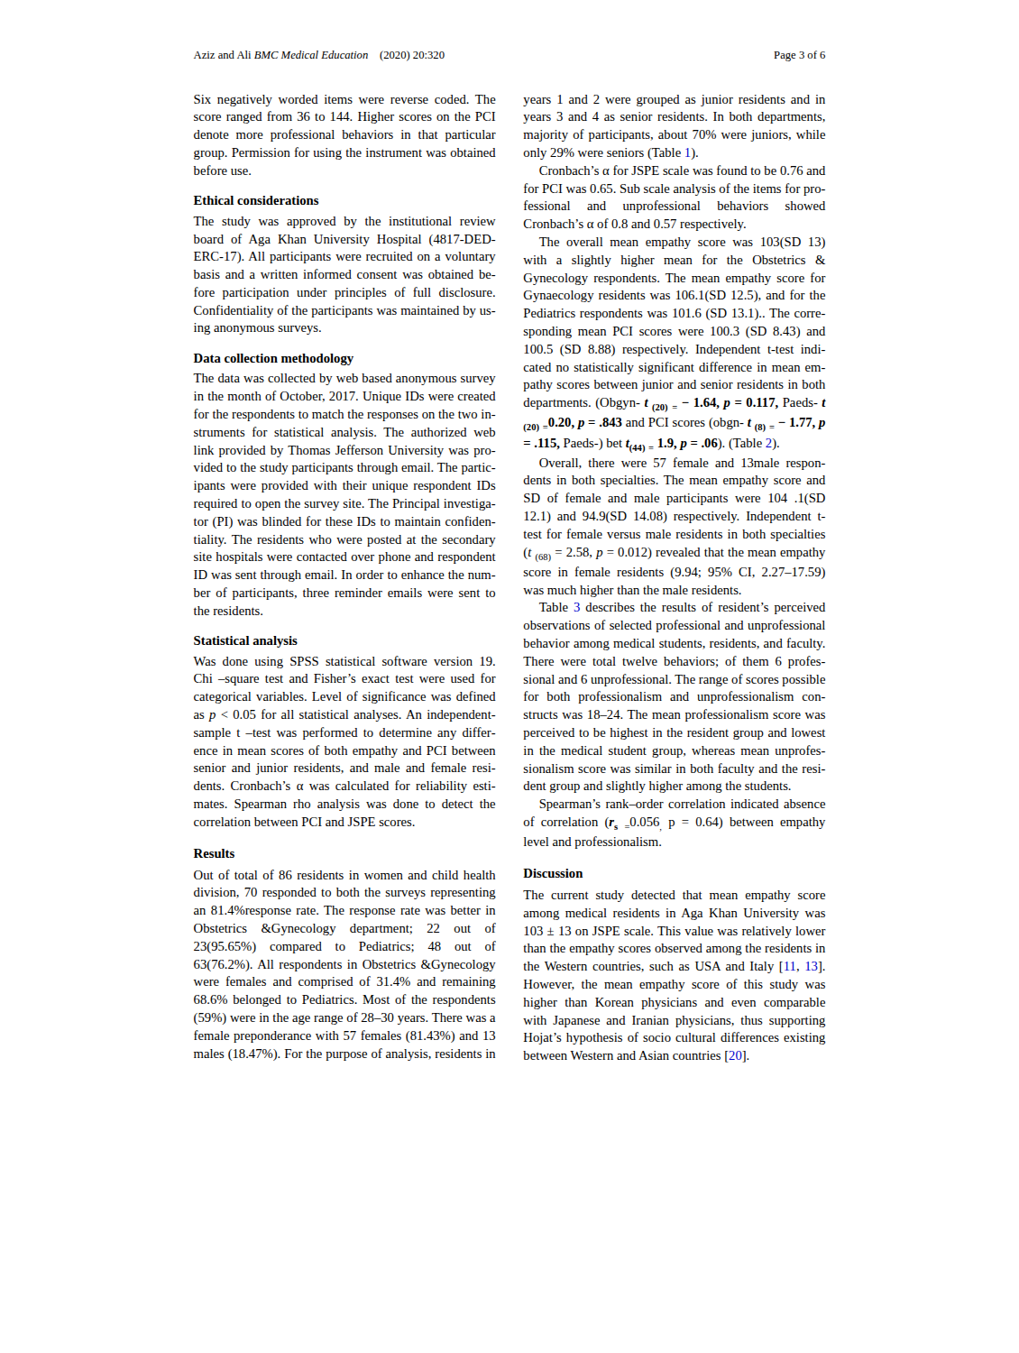Aziz and Ali BMC Medical Education (2020) 20:320 Page 3 of 6
Six negatively worded items were reverse coded. The score ranged from 36 to 144. Higher scores on the PCI denote more professional behaviors in that particular group. Permission for using the instrument was obtained before use.
Ethical considerations
The study was approved by the institutional review board of Aga Khan University Hospital (4817-DED-ERC-17). All participants were recruited on a voluntary basis and a written informed consent was obtained before participation under principles of full disclosure. Confidentiality of the participants was maintained by using anonymous surveys.
Data collection methodology
The data was collected by web based anonymous survey in the month of October, 2017. Unique IDs were created for the respondents to match the responses on the two instruments for statistical analysis. The authorized web link provided by Thomas Jefferson University was provided to the study participants through email. The participants were provided with their unique respondent IDs required to open the survey site. The Principal investigator (PI) was blinded for these IDs to maintain confidentiality. The residents who were posted at the secondary site hospitals were contacted over phone and respondent ID was sent through email. In order to enhance the number of participants, three reminder emails were sent to the residents.
Statistical analysis
Was done using SPSS statistical software version 19. Chi –square test and Fisher’s exact test were used for categorical variables. Level of significance was defined as p < 0.05 for all statistical analyses. An independent- sample t –test was performed to determine any difference in mean scores of both empathy and PCI between senior and junior residents, and male and female residents. Cronbach’s α was calculated for reliability estimates. Spearman rho analysis was done to detect the correlation between PCI and JSPE scores.
Results
Out of total of 86 residents in women and child health division, 70 responded to both the surveys representing an 81.4%response rate. The response rate was better in Obstetrics &Gynecology department; 22 out of 23(95.65%) compared to Pediatrics; 48 out of 63(76.2%). All respondents in Obstetrics &Gynecology were females and comprised of 31.4% and remaining 68.6% belonged to Pediatrics. Most of the respondents (59%) were in the age range of 28–30 years. There was a female preponderance with 57 females (81.43%) and 13 males (18.47%). For the purpose of analysis, residents in years 1 and 2 were grouped as junior residents and in years 3 and 4 as senior residents. In both departments, majority of participants, about 70% were juniors, while only 29% were seniors (Table 1).
Cronbach’s α for JSPE scale was found to be 0.76 and for PCI was 0.65. Sub scale analysis of the items for professional and unprofessional behaviors showed Cronbach’s α of 0.8 and 0.57 respectively.
The overall mean empathy score was 103(SD 13) with a slightly higher mean for the Obstetrics & Gynecology respondents. The mean empathy score for Gynaecology residents was 106.1(SD 12.5), and for the Pediatrics respondents was 101.6 (SD 13.1).. The corresponding mean PCI scores were 100.3 (SD 8.43) and 100.5 (SD 8.88) respectively. Independent t-test indicated no statistically significant difference in mean empathy scores between junior and senior residents in both departments. (Obgyn- t (20) = − 1.64, p = 0.117, Paeds- t (20) =0.20, p = .843 and PCI scores (obgn- t (8) = − 1.77, p = .115, Paeds-) bet t(44) = 1.9, p = .06). (Table 2).
Overall, there were 57 female and 13male respondents in both specialties. The mean empathy score and SD of female and male participants were 104 .1(SD 12.1) and 94.9(SD 14.08) respectively. Independent t-test for female versus male residents in both specialties (t (68) = 2.58, p = 0.012) revealed that the mean empathy score in female residents (9.94; 95% CI, 2.27–17.59) was much higher than the male residents.
Table 3 describes the results of resident’s perceived observations of selected professional and unprofessional behavior among medical students, residents, and faculty. There were total twelve behaviors; of them 6 professional and 6 unprofessional. The range of scores possible for both professionalism and unprofessionalism constructs was 18–24. The mean professionalism score was perceived to be highest in the resident group and lowest in the medical student group, whereas mean unprofessionalism score was similar in both faculty and the resident group and slightly higher among the students.
Spearman’s rank–order correlation indicated absence of correlation (rs =0.056, p = 0.64) between empathy level and professionalism.
Discussion
The current study detected that mean empathy score among medical residents in Aga Khan University was 103 ± 13 on JSPE scale. This value was relatively lower than the empathy scores observed among the residents in the Western countries, such as USA and Italy [11, 13]. However, the mean empathy score of this study was higher than Korean physicians and even comparable with Japanese and Iranian physicians, thus supporting Hojat’s hypothesis of socio cultural differences existing between Western and Asian countries [20].